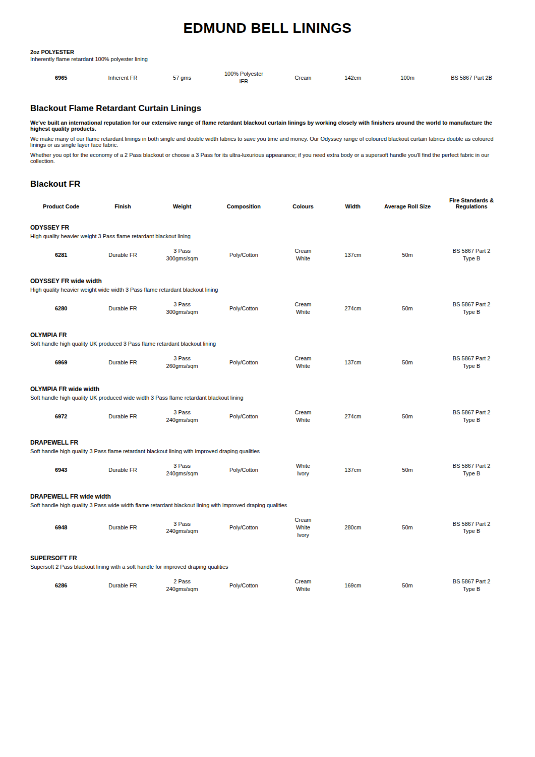EDMUND BELL LININGS
2oz POLYESTER
Inherently flame retardant 100% polyester lining
| 6965 | Inherent FR | 57 gms | 100% Polyester IFR | Cream | 142cm | 100m | BS 5867 Part 2B |
Blackout Flame Retardant Curtain Linings
We've built an international reputation for our extensive range of flame retardant blackout curtain linings by working closely with finishers around the world to manufacture the highest quality products.
We make many of our flame retardant linings in both single and double width fabrics to save you time and money. Our Odyssey range of coloured blackout curtain fabrics double as coloured linings or as single layer face fabric.
Whether you opt for the economy of a 2 Pass blackout or choose a 3 Pass for its ultra-luxurious appearance; if you need extra body or a supersoft handle you'll find the perfect fabric in our collection.
Blackout FR
| Product Code | Finish | Weight | Composition | Colours | Width | Average Roll Size | Fire Standards & Regulations |
| --- | --- | --- | --- | --- | --- | --- | --- |
ODYSSEY FR
High quality heavier weight 3 Pass flame retardant blackout lining
| 6281 | Durable FR | 3 Pass 300gms/sqm | Poly/Cotton | Cream White | 137cm | 50m | BS 5867 Part 2 Type B |
ODYSSEY FR wide width
High quality heavier weight wide width 3 Pass flame retardant blackout lining
| 6280 | Durable FR | 3 Pass 300gms/sqm | Poly/Cotton | Cream White | 274cm | 50m | BS 5867 Part 2 Type B |
OLYMPIA FR
Soft handle high quality UK produced 3 Pass flame retardant blackout lining
| 6969 | Durable FR | 3 Pass 260gms/sqm | Poly/Cotton | Cream White | 137cm | 50m | BS 5867 Part 2 Type B |
OLYMPIA FR wide width
Soft handle high quality UK produced wide width 3 Pass flame retardant blackout lining
| 6972 | Durable FR | 3 Pass 240gms/sqm | Poly/Cotton | Cream White | 274cm | 50m | BS 5867 Part 2 Type B |
DRAPEWELL FR
Soft handle high quality 3 Pass flame retardant blackout lining with improved draping qualities
| 6943 | Durable FR | 3 Pass 240gms/sqm | Poly/Cotton | White Ivory | 137cm | 50m | BS 5867 Part 2 Type B |
DRAPEWELL FR wide width
Soft handle high quality 3 Pass wide width flame retardant blackout lining with improved draping qualities
| 6948 | Durable FR | 3 Pass 240gms/sqm | Poly/Cotton | Cream White Ivory | 280cm | 50m | BS 5867 Part 2 Type B |
SUPERSOFT FR
Supersoft 2 Pass blackout lining with a soft handle for improved draping qualities
| 6286 | Durable FR | 2 Pass 240gms/sqm | Poly/Cotton | Cream White | 169cm | 50m | BS 5867 Part 2 Type B |